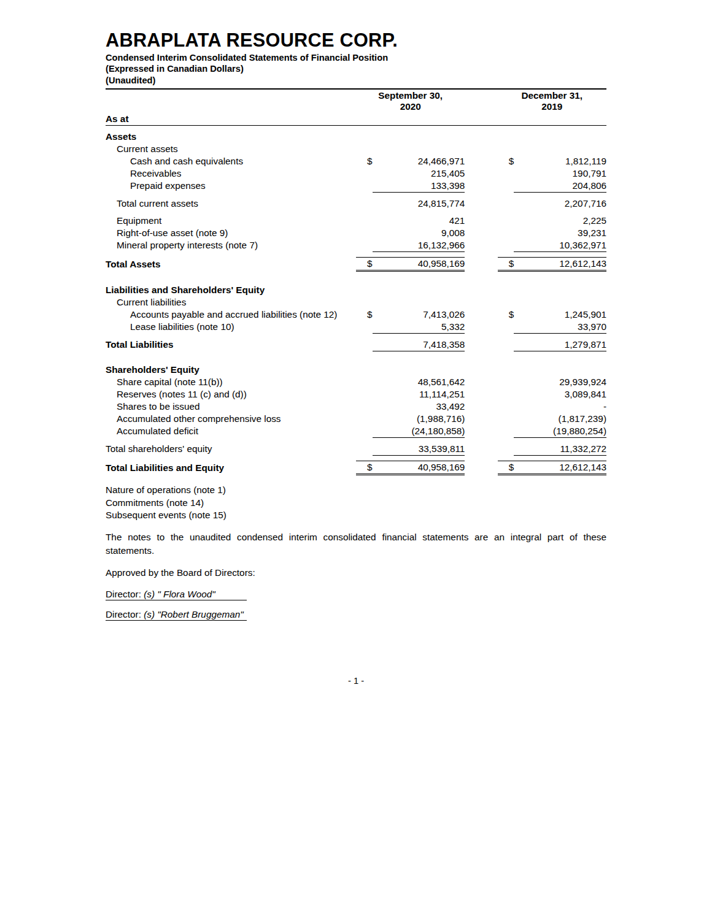ABRAPLATA RESOURCE CORP.
Condensed Interim Consolidated Statements of Financial Position
(Expressed in Canadian Dollars)
(Unaudited)
| | September 30, 2020 | | December 31, 2019 |
| As at | | | |
| Assets | | | | | |
| Current assets | | | | | |
| Cash and cash equivalents | $ | 24,466,971 | | $ | 1,812,119 |
| Receivables | | 215,405 | | | 190,791 |
| Prepaid expenses | | 133,398 | | | 204,806 |
| Total current assets | | 24,815,774 | | | 2,207,716 |
| Equipment | | 421 | | | 2,225 |
| Right-of-use asset (note 9) | | 9,008 | | | 39,231 |
| Mineral property interests (note 7) | | 16,132,966 | | | 10,362,971 |
| Total Assets | $ | 40,958,169 | | $ | 12,612,143 |
| Liabilities and Shareholders' Equity | | | | | |
| Current liabilities | | | | | |
| Accounts payable and accrued liabilities (note 12) | $ | 7,413,026 | | $ | 1,245,901 |
| Lease liabilities (note 10) | | 5,332 | | | 33,970 |
| Total Liabilities | | 7,418,358 | | | 1,279,871 |
| Shareholders' Equity | | | | | |
| Share capital (note 11(b)) | | 48,561,642 | | | 29,939,924 |
| Reserves (notes 11 (c) and (d)) | | 11,114,251 | | | 3,089,841 |
| Shares to be issued | | 33,492 | | | - |
| Accumulated other comprehensive loss | | (1,988,716) | | | (1,817,239) |
| Accumulated deficit | | (24,180,858) | | | (19,880,254) |
| Total shareholders' equity | | 33,539,811 | | | 11,332,272 |
| Total Liabilities and Equity | $ | 40,958,169 | | $ | 12,612,143 |
Nature of operations (note 1)
Commitments (note 14)
Subsequent events (note 15)
The notes to the unaudited condensed interim consolidated financial statements are an integral part of these statements.
Approved by the Board of Directors:
Director: (s) " Flora Wood"
Director: (s) "Robert Bruggeman"
- 1 -